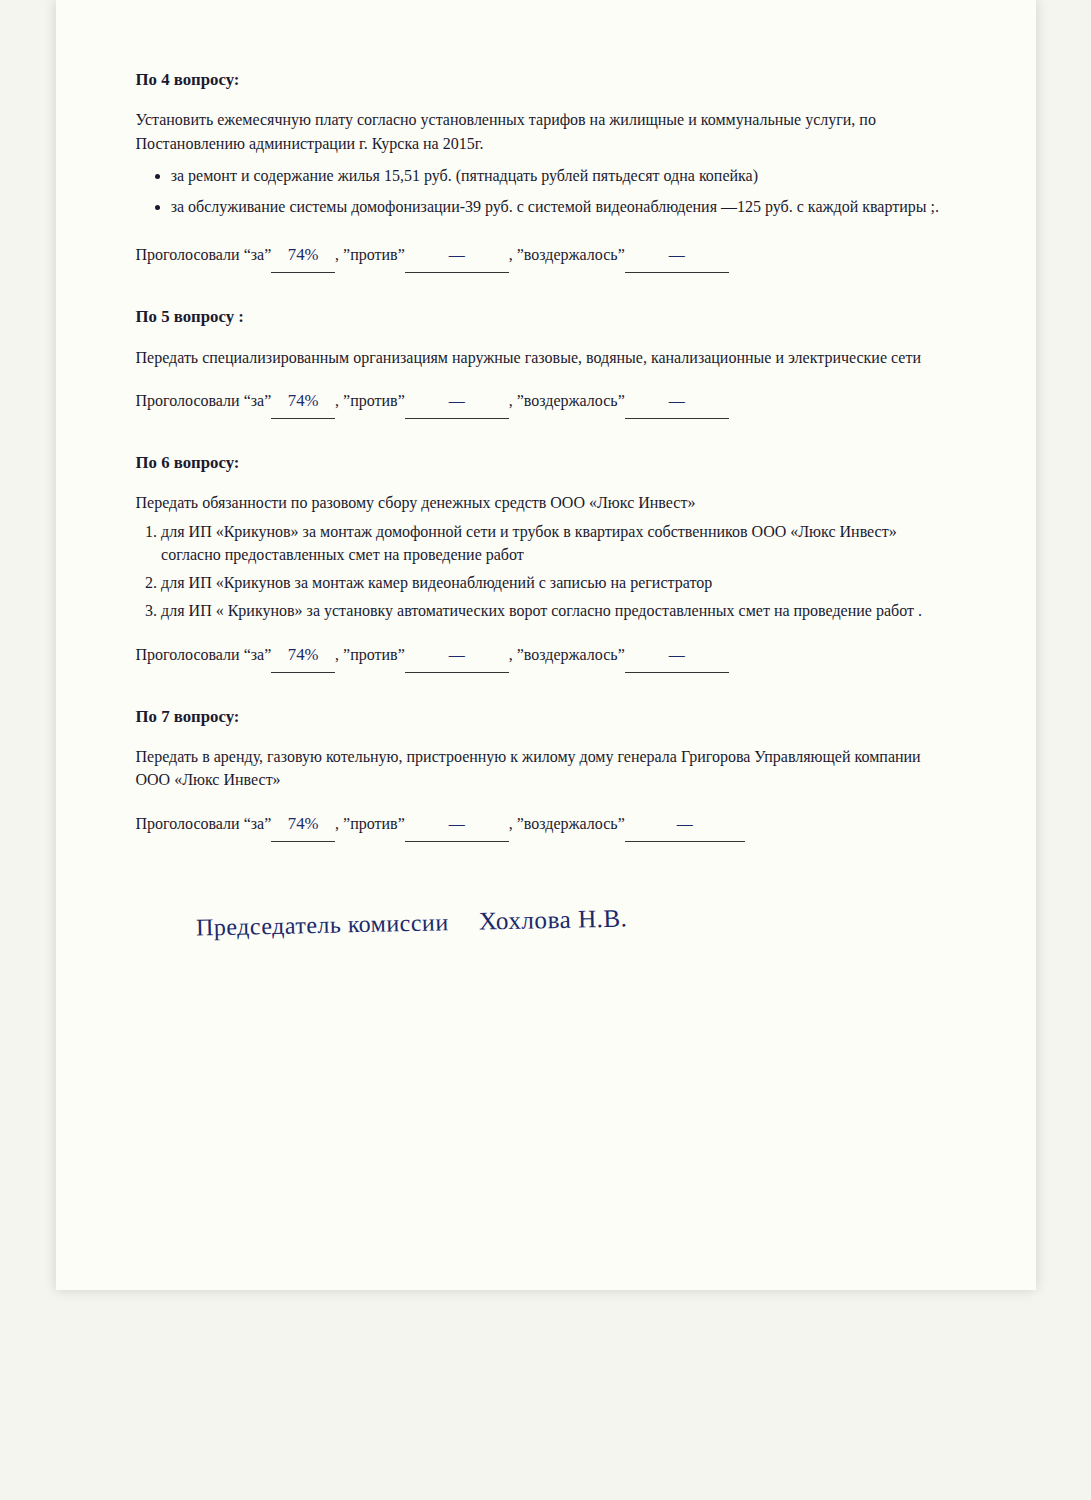По 4 вопросу:
Установить ежемесячную плату согласно установленных тарифов на жилищные и коммунальные услуги, по Постановлению администрации г. Курска на 2015г.
за ремонт и содержание жилья 15,51 руб. (пятнадцать рублей пятьдесят одна копейка)
за обслуживание системы домофонизации-39 руб. с системой видеонаблюдения —125 руб. с каждой квартиры ;.
Проголосовали “за”74%, ”против”—, ”воздержалось”—
По 5 вопросу :
Передать специализированным организациям наружные газовые, водяные, канализационные и электрические сети
Проголосовали “за”74%, ”против”—, ”воздержалось”—
По 6 вопросу:
Передать обязанности по разовому сбору денежных средств ООО «Люкс Инвест»
для ИП «Крикунов» за монтаж домофонной сети и трубок в квартирах собственников ООО «Люкс Инвест» согласно предоставленных смет на проведение работ
для ИП «Крикунов за монтаж камер видеонаблюдений с записью на регистратор
для ИП « Крикунов» за установку автоматических ворот согласно предоставленных смет на проведение работ .
Проголосовали “за”74%, ”против”—, ”воздержалось”—
По 7 вопросу:
Передать в аренду, газовую котельную, пристроенную к жилому дому генерала Григорова Управляющей компании ООО «Люкс Инвест»
Проголосовали “за”74%, ”против”—, ”воздержалось”—
Председатель комиссииХохлова Н.В.